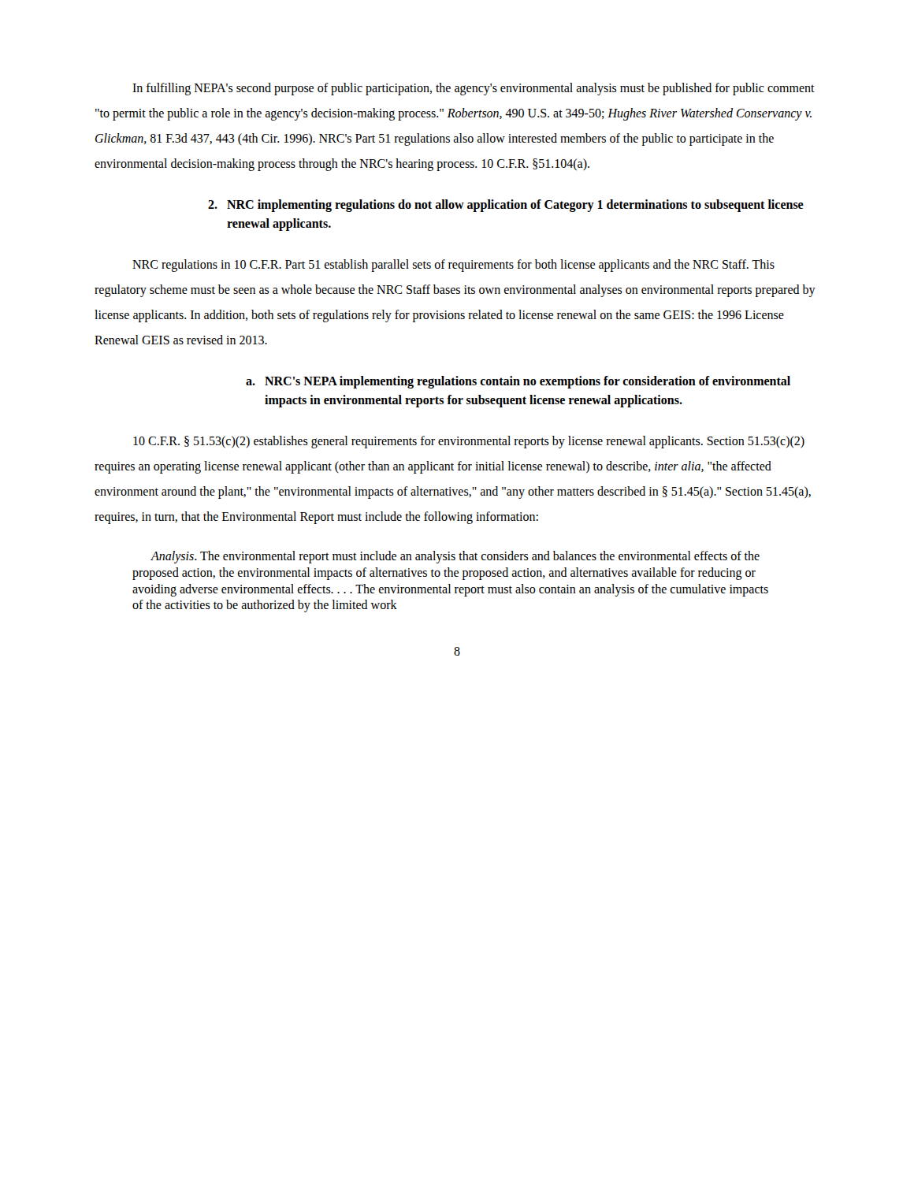In fulfilling NEPA's second purpose of public participation, the agency's environmental analysis must be published for public comment "to permit the public a role in the agency's decision-making process." Robertson, 490 U.S. at 349-50; Hughes River Watershed Conservancy v. Glickman, 81 F.3d 437, 443 (4th Cir. 1996). NRC's Part 51 regulations also allow interested members of the public to participate in the environmental decision-making process through the NRC's hearing process. 10 C.F.R. §51.104(a).
2. NRC implementing regulations do not allow application of Category 1 determinations to subsequent license renewal applicants.
NRC regulations in 10 C.F.R. Part 51 establish parallel sets of requirements for both license applicants and the NRC Staff. This regulatory scheme must be seen as a whole because the NRC Staff bases its own environmental analyses on environmental reports prepared by license applicants. In addition, both sets of regulations rely for provisions related to license renewal on the same GEIS: the 1996 License Renewal GEIS as revised in 2013.
a. NRC's NEPA implementing regulations contain no exemptions for consideration of environmental impacts in environmental reports for subsequent license renewal applications.
10 C.F.R. § 51.53(c)(2) establishes general requirements for environmental reports by license renewal applicants. Section 51.53(c)(2) requires an operating license renewal applicant (other than an applicant for initial license renewal) to describe, inter alia, "the affected environment around the plant," the "environmental impacts of alternatives," and "any other matters described in § 51.45(a)." Section 51.45(a), requires, in turn, that the Environmental Report must include the following information:
Analysis. The environmental report must include an analysis that considers and balances the environmental effects of the proposed action, the environmental impacts of alternatives to the proposed action, and alternatives available for reducing or avoiding adverse environmental effects. . . . The environmental report must also contain an analysis of the cumulative impacts of the activities to be authorized by the limited work
8